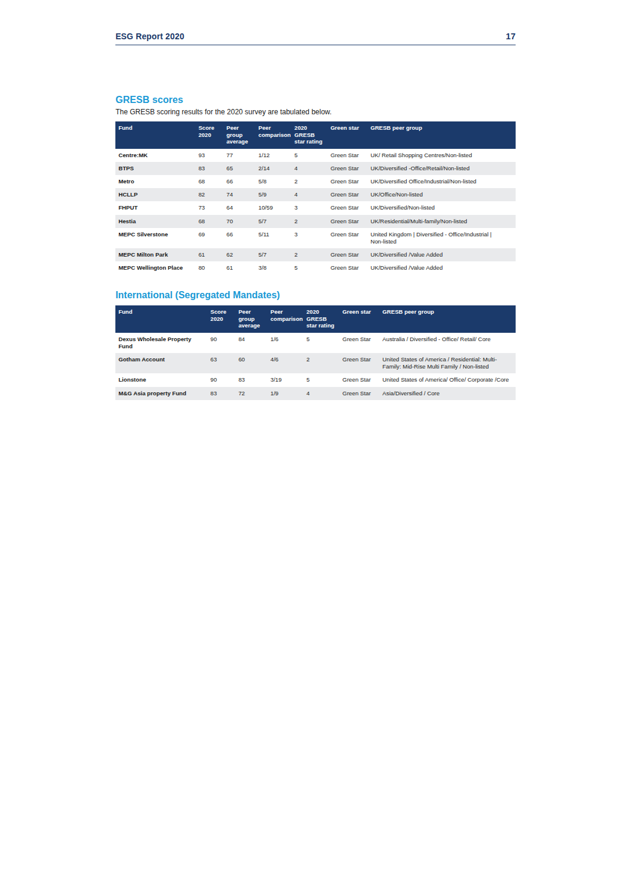ESG Report 2020 17
GRESB scores
The GRESB scoring results for the 2020 survey are tabulated below.
| Fund | Score 2020 | Peer group average | Peer comparison | 2020 GRESB star rating | Green star | GRESB peer group |
| --- | --- | --- | --- | --- | --- | --- |
| Centre:MK | 93 | 77 | 1/12 | 5 | Green Star | UK/ Retail Shopping Centres/Non-listed |
| BTPS | 83 | 65 | 2/14 | 4 | Green Star | UK/Diversified -Office/Retail/Non-listed |
| Metro | 68 | 66 | 5/8 | 2 | Green Star | UK/Diversified Office/Industrial/Non-listed |
| HCLLP | 82 | 74 | 5/9 | 4 | Green Star | UK/Office/Non-listed |
| FHPUT | 73 | 64 | 10/59 | 3 | Green Star | UK/Diversified/Non-listed |
| Hestia | 68 | 70 | 5/7 | 2 | Green Star | UK/Residential/Multi-family/Non-listed |
| MEPC Silverstone | 69 | 66 | 5/11 | 3 | Green Star | United Kingdom / Diversified - Office/Industrial / Non-listed |
| MEPC Milton Park | 61 | 62 | 5/7 | 2 | Green Star | UK/Diversified /Value Added |
| MEPC Wellington Place | 80 | 61 | 3/8 | 5 | Green Star | UK/Diversified /Value Added |
International (Segregated Mandates)
| Fund | Score 2020 | Peer group average | Peer comparison | 2020 GRESB star rating | Green star | GRESB peer group |
| --- | --- | --- | --- | --- | --- | --- |
| Dexus Wholesale Property Fund | 90 | 84 | 1/6 | 5 | Green Star | Australia / Diversified - Office/ Retail/ Core |
| Gotham Account | 63 | 60 | 4/6 | 2 | Green Star | United States of America / Residential: Multi- Family: Mid-Rise Multi Family / Non-listed |
| Lionstone | 90 | 83 | 3/19 | 5 | Green Star | United States of America/ Office/ Corporate /Core |
| M&G Asia property Fund | 83 | 72 | 1/9 | 4 | Green Star | Asia/Diversified / Core |